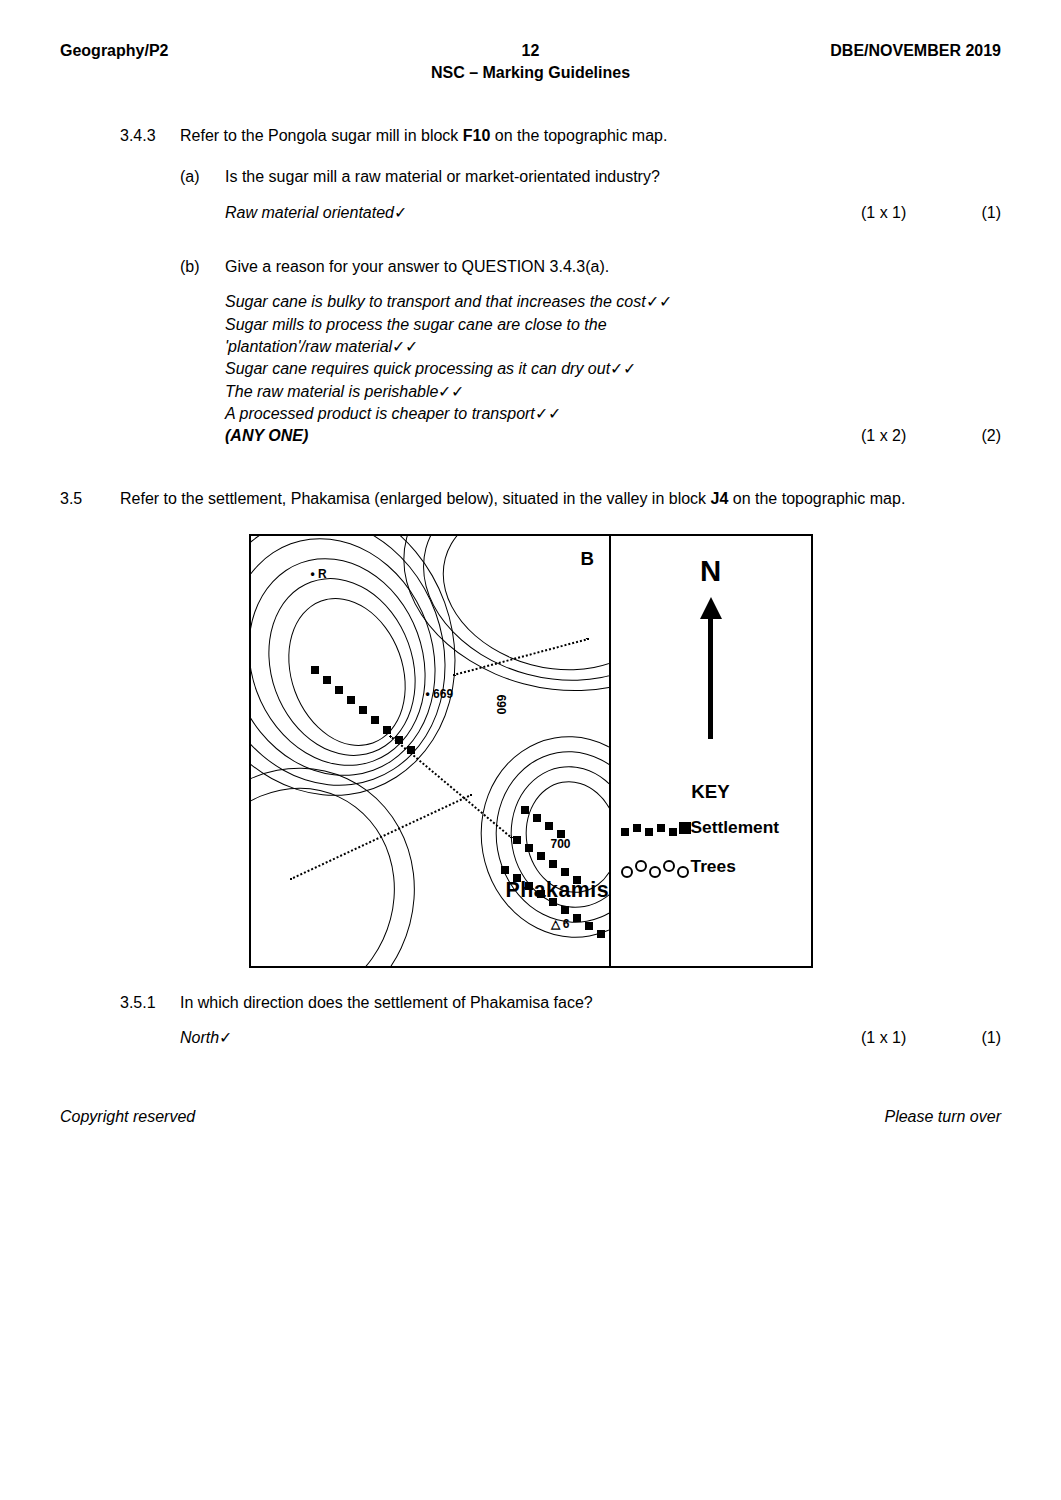Geography/P2
12
DBE/NOVEMBER 2019
NSC – Marking Guidelines
3.4.3
Refer to the Pongola sugar mill in block F10 on the topographic map.
(a)
Is the sugar mill a raw material or market-orientated industry?
Raw material orientated
(1 x 1)(1)
(b)
Give a reason for your answer to QUESTION 3.4.3(a).
Sugar cane is bulky to transport and that increases the cost
Sugar mills to process the sugar cane are close to the
'plantation'/raw material
Sugar cane requires quick processing as it can dry out
The raw material is perishable
A processed product is cheaper to transport
(ANY ONE)
(1 x 2)(2)
3.5
Refer to the settlement, Phakamisa (enlarged below), situated in the valley in block J4 on the topographic map.
• 669
690
700
△ 6
• R
B
Phakamis
N
KEY
Settlement
Trees
3.5.1
In which direction does the settlement of Phakamisa face?
North
(1 x 1)(1)
Copyright reserved
Please turn over